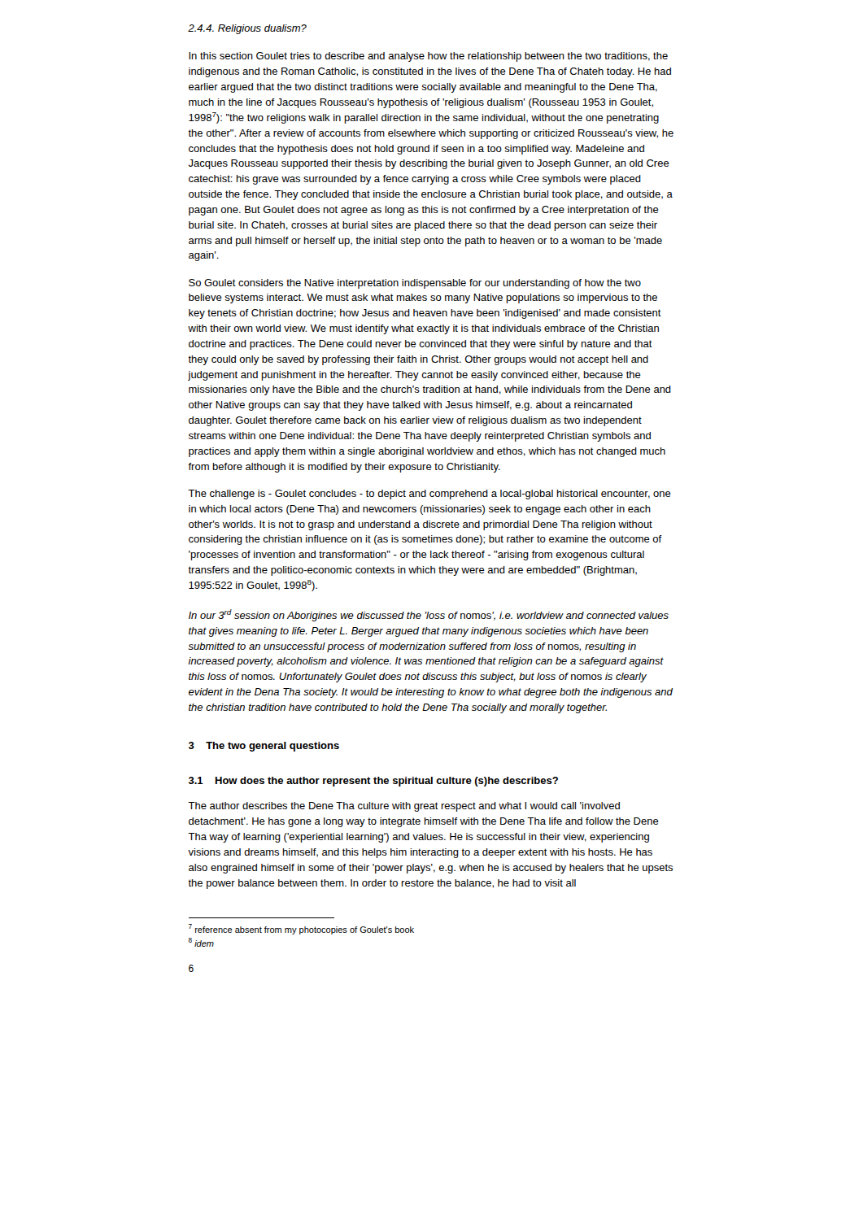2.4.4. Religious dualism?
In this section Goulet tries to describe and analyse how the relationship between the two traditions, the indigenous and the Roman Catholic, is constituted in the lives of the Dene Tha of Chateh today. He had earlier argued that the two distinct traditions were socially available and meaningful to the Dene Tha, much in the line of Jacques Rousseau's hypothesis of 'religious dualism' (Rousseau 1953 in Goulet, 19987): "the two religions walk in parallel direction in the same individual, without the one penetrating the other". After a review of accounts from elsewhere which supporting or criticized Rousseau's view, he concludes that the hypothesis does not hold ground if seen in a too simplified way. Madeleine and Jacques Rousseau supported their thesis by describing the burial given to Joseph Gunner, an old Cree catechist: his grave was surrounded by a fence carrying a cross while Cree symbols were placed outside the fence. They concluded that inside the enclosure a Christian burial took place, and outside, a pagan one. But Goulet does not agree as long as this is not confirmed by a Cree interpretation of the burial site. In Chateh, crosses at burial sites are placed there so that the dead person can seize their arms and pull himself or herself up, the initial step onto the path to heaven or to a woman to be 'made again'.
So Goulet considers the Native interpretation indispensable for our understanding of how the two believe systems interact. We must ask what makes so many Native populations so impervious to the key tenets of Christian doctrine; how Jesus and heaven have been 'indigenised' and made consistent with their own world view. We must identify what exactly it is that individuals embrace of the Christian doctrine and practices. The Dene could never be convinced that they were sinful by nature and that they could only be saved by professing their faith in Christ. Other groups would not accept hell and judgement and punishment in the hereafter. They cannot be easily convinced either, because the missionaries only have the Bible and the church's tradition at hand, while individuals from the Dene and other Native groups can say that they have talked with Jesus himself, e.g. about a reincarnated daughter. Goulet therefore came back on his earlier view of religious dualism as two independent streams within one Dene individual: the Dene Tha have deeply reinterpreted Christian symbols and practices and apply them within a single aboriginal worldview and ethos, which has not changed much from before although it is modified by their exposure to Christianity.
The challenge is - Goulet concludes - to depict and comprehend a local-global historical encounter, one in which local actors (Dene Tha) and newcomers (missionaries) seek to engage each other in each other's worlds. It is not to grasp and understand a discrete and primordial Dene Tha religion without considering the christian influence on it (as is sometimes done); but rather to examine the outcome of 'processes of invention and transformation" - or the lack thereof - "arising from exogenous cultural transfers and the politico-economic contexts in which they were and are embedded" (Brightman, 1995:522 in Goulet, 19988).
In our 3rd session on Aborigines we discussed the 'loss of nomos', i.e. worldview and connected values that gives meaning to life. Peter L. Berger argued that many indigenous societies which have been submitted to an unsuccessful process of modernization suffered from loss of nomos, resulting in increased poverty, alcoholism and violence. It was mentioned that religion can be a safeguard against this loss of nomos. Unfortunately Goulet does not discuss this subject, but loss of nomos is clearly evident in the Dena Tha society. It would be interesting to know to what degree both the indigenous and the christian tradition have contributed to hold the Dene Tha socially and morally together.
3 The two general questions
3.1 How does the author represent the spiritual culture (s)he describes?
The author describes the Dene Tha culture with great respect and what I would call 'involved detachment'. He has gone a long way to integrate himself with the Dene Tha life and follow the Dene Tha way of learning ('experiential learning') and values. He is successful in their view, experiencing visions and dreams himself, and this helps him interacting to a deeper extent with his hosts. He has also engrained himself in some of their 'power plays', e.g. when he is accused by healers that he upsets the power balance between them. In order to restore the balance, he had to visit all
7 reference absent from my photocopies of Goulet's book
8 idem
6